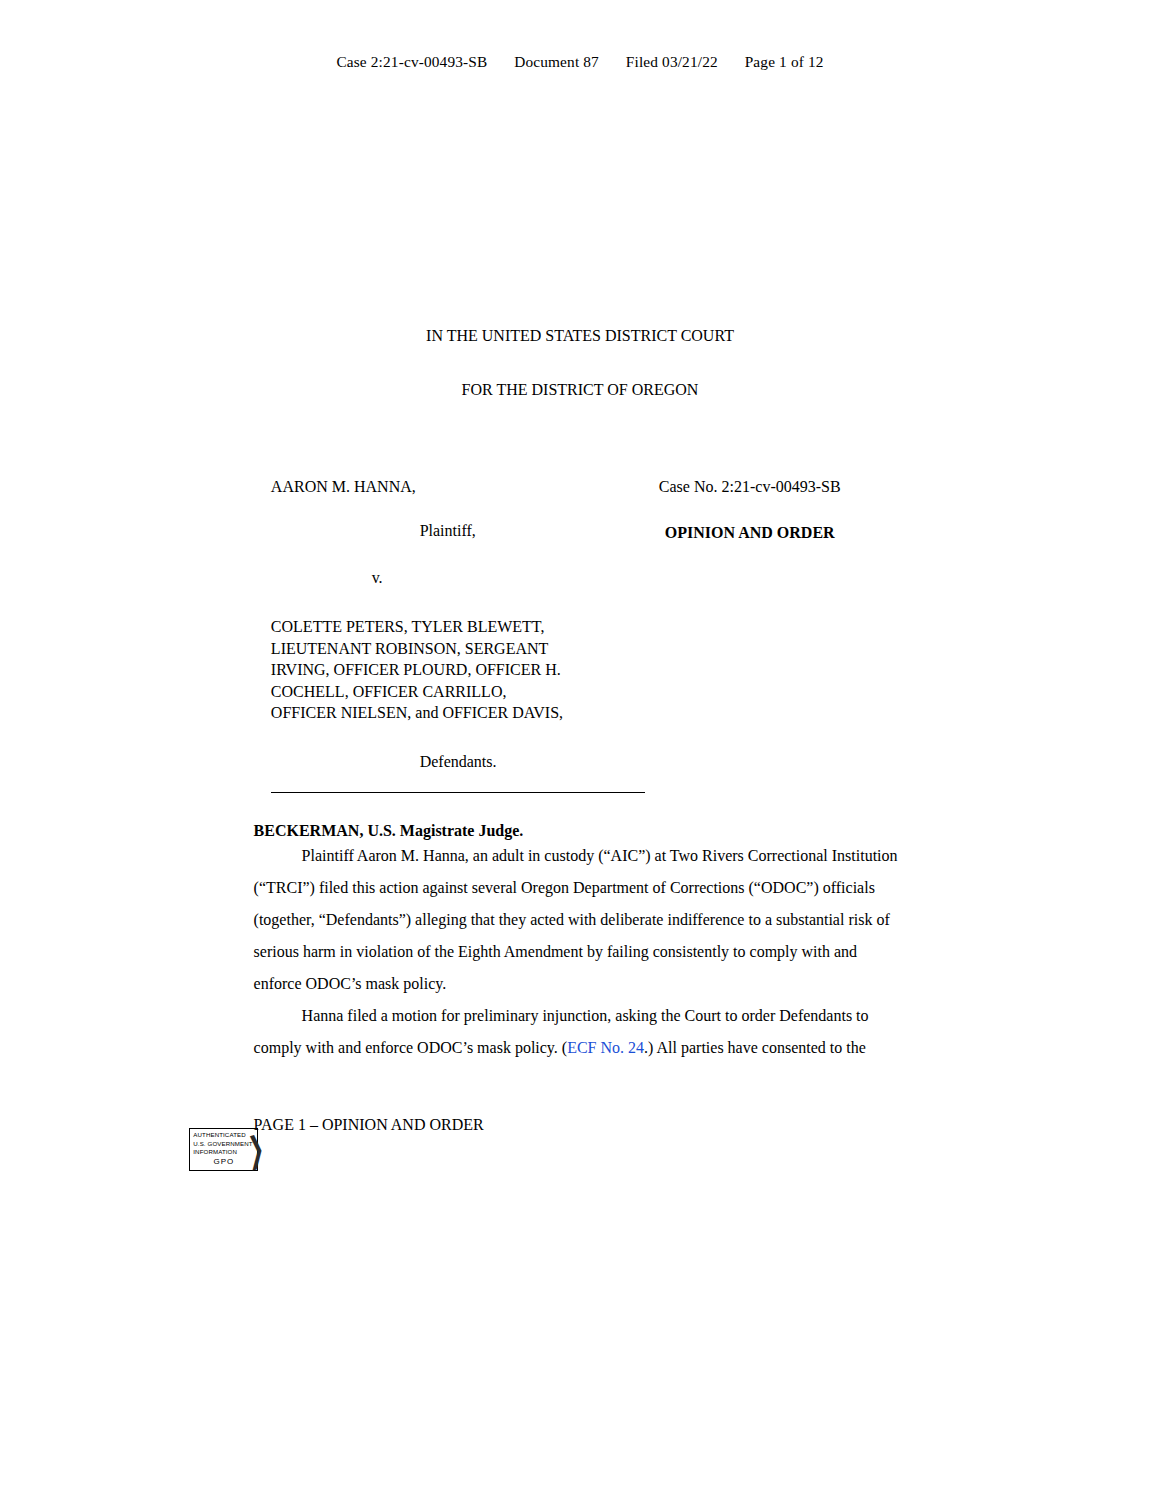Case 2:21-cv-00493-SB Document 87 Filed 03/21/22 Page 1 of 12
IN THE UNITED STATES DISTRICT COURT FOR THE DISTRICT OF OREGON
| AARON M. HANNA, Plaintiff, v. COLETTE PETERS, TYLER BLEWETT, LIEUTENANT ROBINSON, SERGEANT IRVING, OFFICER PLOURD, OFFICER H. COCHELL, OFFICER CARRILLO, OFFICER NIELSEN, and OFFICER DAVIS, Defendants. | Case No. 2:21-cv-00493-SB OPINION AND ORDER |
BECKERMAN, U.S. Magistrate Judge.
Plaintiff Aaron M. Hanna, an adult in custody (“AIC”) at Two Rivers Correctional Institution (“TRCI”) filed this action against several Oregon Department of Corrections (“ODOC”) officials (together, “Defendants”) alleging that they acted with deliberate indifference to a substantial risk of serious harm in violation of the Eighth Amendment by failing consistently to comply with and enforce ODOC’s mask policy.
Hanna filed a motion for preliminary injunction, asking the Court to order Defendants to comply with and enforce ODOC’s mask policy. (ECF No. 24.) All parties have consented to the
PAGE 1 – OPINION AND ORDER
AUTHENTICATED
U.S. GOVERNMENT
INFORMATION
GPO
❯